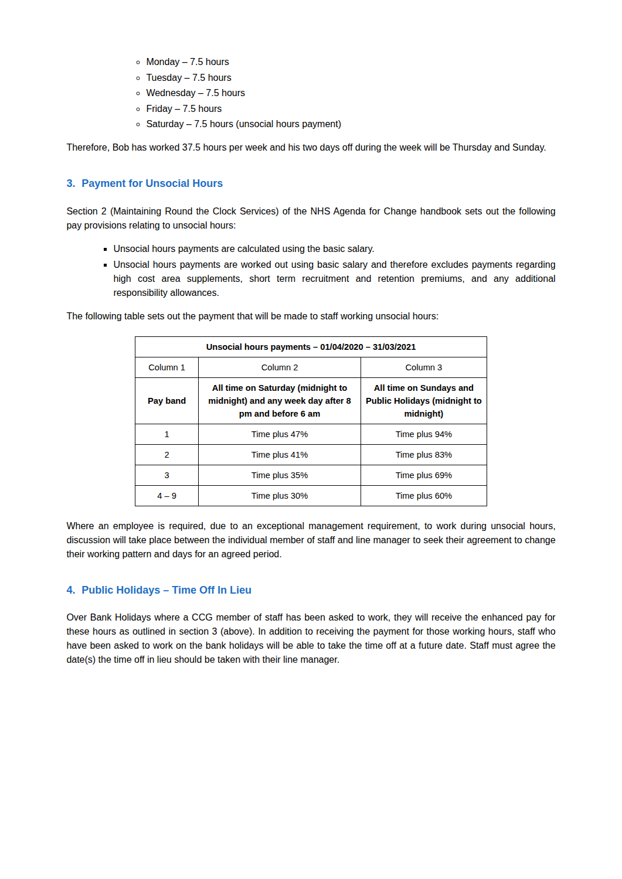Monday – 7.5 hours
Tuesday – 7.5 hours
Wednesday – 7.5 hours
Friday – 7.5 hours
Saturday – 7.5 hours (unsocial hours payment)
Therefore, Bob has worked 37.5 hours per week and his two days off during the week will be Thursday and Sunday.
3. Payment for Unsocial Hours
Section 2 (Maintaining Round the Clock Services) of the NHS Agenda for Change handbook sets out the following pay provisions relating to unsocial hours:
Unsocial hours payments are calculated using the basic salary.
Unsocial hours payments are worked out using basic salary and therefore excludes payments regarding high cost area supplements, short term recruitment and retention premiums, and any additional responsibility allowances.
The following table sets out the payment that will be made to staff working unsocial hours:
| Unsocial hours payments – 01/04/2020 – 31/03/2021 |
| --- |
| Column 1 | Column 2 | Column 3 |
| Pay band | All time on Saturday (midnight to midnight) and any week day after 8 pm and before 6 am | All time on Sundays and Public Holidays (midnight to midnight) |
| 1 | Time plus 47% | Time plus 94% |
| 2 | Time plus 41% | Time plus 83% |
| 3 | Time plus 35% | Time plus 69% |
| 4 – 9 | Time plus 30% | Time plus 60% |
Where an employee is required, due to an exceptional management requirement, to work during unsocial hours, discussion will take place between the individual member of staff and line manager to seek their agreement to change their working pattern and days for an agreed period.
4. Public Holidays – Time Off In Lieu
Over Bank Holidays where a CCG member of staff has been asked to work, they will receive the enhanced pay for these hours as outlined in section 3 (above). In addition to receiving the payment for those working hours, staff who have been asked to work on the bank holidays will be able to take the time off at a future date. Staff must agree the date(s) the time off in lieu should be taken with their line manager.